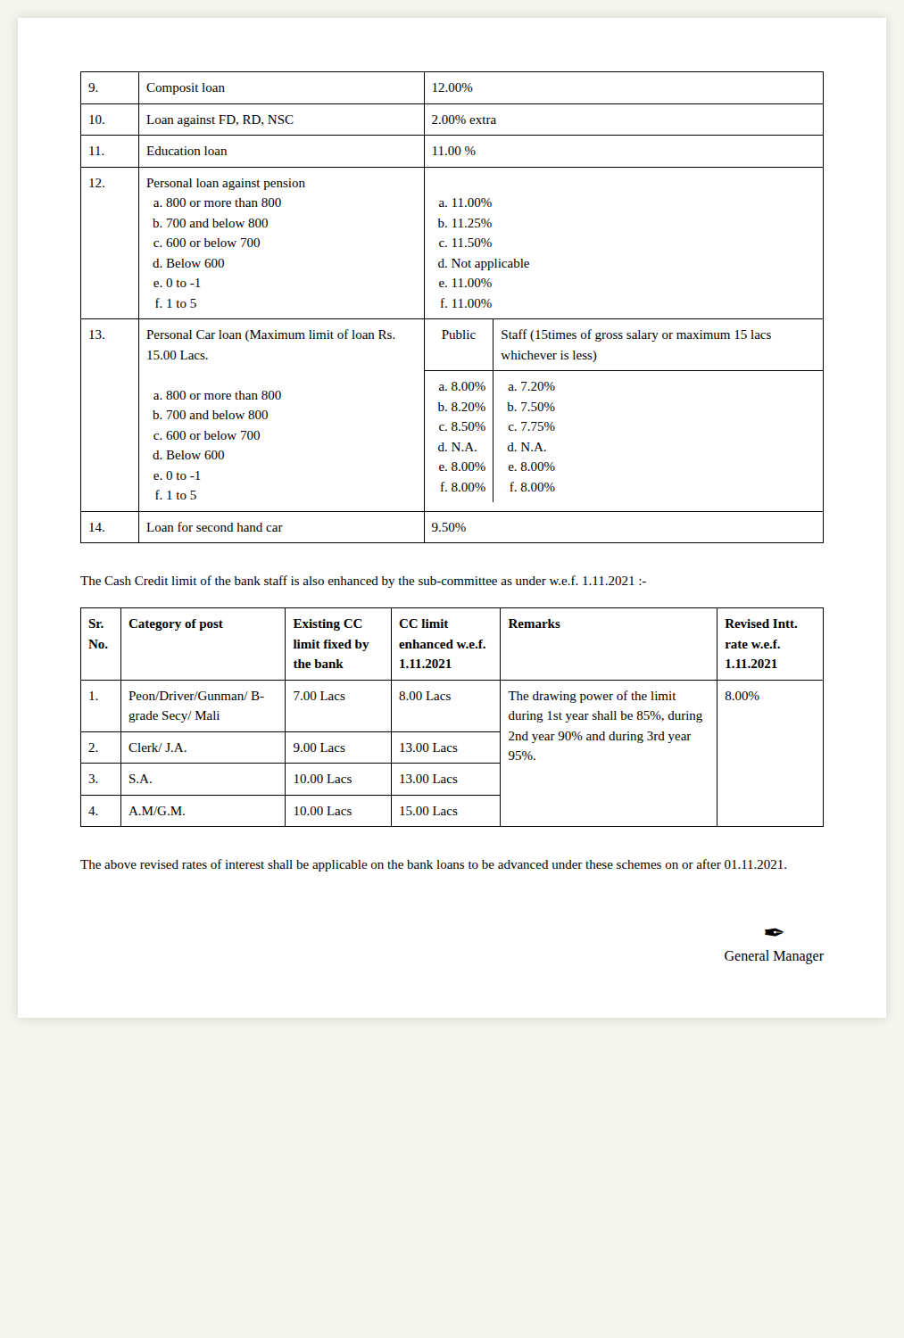| 9. | Composit loan | 12.00% |
| 10. | Loan against FD, RD, NSC | 2.00% extra |
| 11. | Education loan | 11.00 % |
| 12. | Personal loan against pension 800 or more than 800 700 and below 800 600 or below 700 Below 600 0 to -1 1 to 5 | 11.00% 11.25% 11.50% Not applicable 11.00% 11.00% |
| 13. | Personal Car loan (Maximum limit of loan Rs. 15.00 Lacs. 800 or more than 800 700 and below 800 600 or below 700 Below 600 0 to -1 1 to 5 | / Public / Staff (15times of gross salary or maximum 15 lacs whichever is less) / / 8.00% 8.20% 8.50% N.A. 8.00% 8.00% / 7.20% 7.50% 7.75% N.A. 8.00% 8.00% / |
| 14. | Loan for second hand car | 9.50% |
The Cash Credit limit of the bank staff is also enhanced by the sub-committee as under w.e.f. 1.11.2021 :-
| Sr. No. | Category of post | Existing CC limit fixed by the bank | CC limit enhanced w.e.f. 1.11.2021 | Remarks | Revised Intt. rate w.e.f. 1.11.2021 |
| --- | --- | --- | --- | --- | --- |
| 1. | Peon/Driver/Gunman/ B-grade Secy/ Mali | 7.00 Lacs | 8.00 Lacs | The drawing power of the limit during 1st year shall be 85%, during 2nd year 90% and during 3rd year 95%. | 8.00% |
| 2. | Clerk/ J.A. | 9.00 Lacs | 13.00 Lacs |
| 3. | S.A. | 10.00 Lacs | 13.00 Lacs |
| 4. | A.M/G.M. | 10.00 Lacs | 15.00 Lacs |
The above revised rates of interest shall be applicable on the bank loans to be advanced under these schemes on or after 01.11.2021.
✒ General Manager